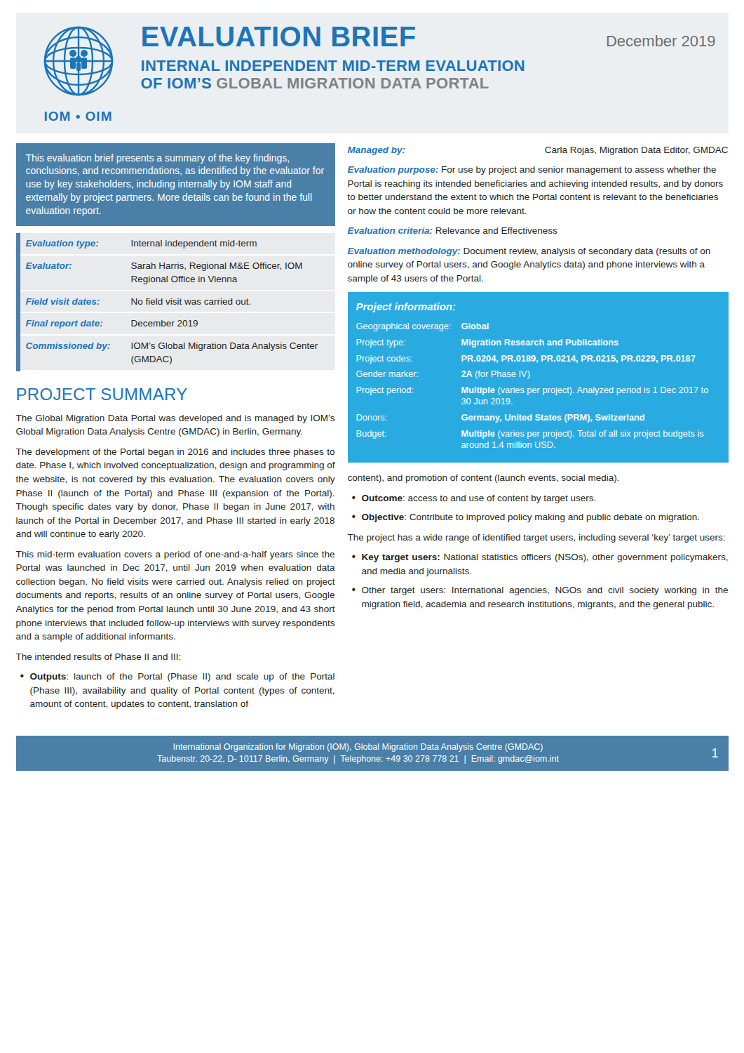IOM • OIM
EVALUATION BRIEF
December 2019
INTERNAL INDEPENDENT MID-TERM EVALUATION
OF IOM’S GLOBAL MIGRATION DATA PORTAL
This evaluation brief presents a summary of the key findings, conclusions, and recommendations, as identified by the evaluator for use by key stakeholders, including internally by IOM staff and externally by project partners. More details can be found in the full evaluation report.
| Evaluation type: | Internal independent mid-term |
| Evaluator: | Sarah Harris, Regional M&E Officer, IOM Regional Office in Vienna |
| Field visit dates: | No field visit was carried out. |
| Final report date: | December 2019 |
| Commissioned by: | IOM’s Global Migration Data Analysis Center (GMDAC) |
PROJECT SUMMARY
The Global Migration Data Portal was developed and is managed by IOM’s Global Migration Data Analysis Centre (GMDAC) in Berlin, Germany.
The development of the Portal began in 2016 and includes three phases to date. Phase I, which involved conceptualization, design and programming of the website, is not covered by this evaluation. The evaluation covers only Phase II (launch of the Portal) and Phase III (expansion of the Portal). Though specific dates vary by donor, Phase II began in June 2017, with launch of the Portal in December 2017, and Phase III started in early 2018 and will continue to early 2020.
This mid-term evaluation covers a period of one-and-a-half years since the Portal was launched in Dec 2017, until Jun 2019 when evaluation data collection began. No field visits were carried out. Analysis relied on project documents and reports, results of an online survey of Portal users, Google Analytics for the period from Portal launch until 30 June 2019, and 43 short phone interviews that included follow-up interviews with survey respondents and a sample of additional informants.
The intended results of Phase II and III:
Outputs: launch of the Portal (Phase II) and scale up of the Portal (Phase III), availability and quality of Portal content (types of content, amount of content, updates to content, translation of
Managed by: Carla Rojas, Migration Data Editor, GMDAC
Evaluation purpose: For use by project and senior management to assess whether the Portal is reaching its intended beneficiaries and achieving intended results, and by donors to better understand the extent to which the Portal content is relevant to the beneficiaries or how the content could be more relevant.
Evaluation criteria: Relevance and Effectiveness
Evaluation methodology: Document review, analysis of secondary data (results of on online survey of Portal users, and Google Analytics data) and phone interviews with a sample of 43 users of the Portal.
Project information:
| Geographical coverage: | Global |
| Project type: | Migration Research and Publications |
| Project codes: | PR.0204, PR.0189, PR.0214, PR.0215, PR.0229, PR.0187 |
| Gender marker: | 2A (for Phase IV) |
| Project period: | Multiple (varies per project). Analyzed period is 1 Dec 2017 to 30 Jun 2019. |
| Donors: | Germany, United States (PRM), Switzerland |
| Budget: | Multiple (varies per project). Total of all six project budgets is around 1.4 million USD. |
content), and promotion of content (launch events, social media).
Outcome: access to and use of content by target users.
Objective: Contribute to improved policy making and public debate on migration.
The project has a wide range of identified target users, including several ‘key’ target users:
Key target users: National statistics officers (NSOs), other government policymakers, and media and journalists.
Other target users: International agencies, NGOs and civil society working in the migration field, academia and research institutions, migrants, and the general public.
International Organization for Migration (IOM), Global Migration Data Analysis Centre (GMDAC)
Taubenstr. 20-22, D- 10117 Berlin, Germany | Telephone: +49 30 278 778 21 | Email: gmdac@iom.int
1